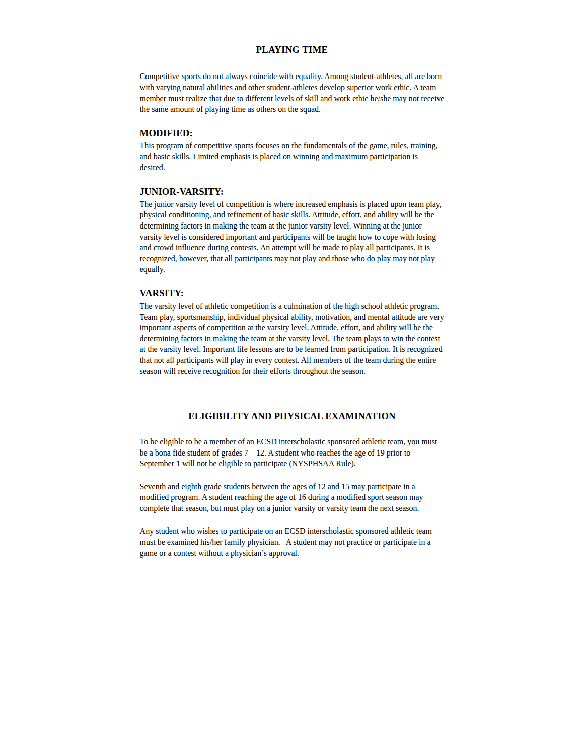PLAYING TIME
Competitive sports do not always coincide with equality. Among student-athletes, all are born with varying natural abilities and other student-athletes develop superior work ethic. A team member must realize that due to different levels of skill and work ethic he/she may not receive the same amount of playing time as others on the squad.
MODIFIED:
This program of competitive sports focuses on the fundamentals of the game, rules, training, and basic skills. Limited emphasis is placed on winning and maximum participation is desired.
JUNIOR-VARSITY:
The junior varsity level of competition is where increased emphasis is placed upon team play, physical conditioning, and refinement of basic skills. Attitude, effort, and ability will be the determining factors in making the team at the junior varsity level. Winning at the junior varsity level is considered important and participants will be taught how to cope with losing and crowd influence during contests. An attempt will be made to play all participants. It is recognized, however, that all participants may not play and those who do play may not play equally.
VARSITY:
The varsity level of athletic competition is a culmination of the high school athletic program. Team play, sportsmanship, individual physical ability, motivation, and mental attitude are very important aspects of competition at the varsity level. Attitude, effort, and ability will be the determining factors in making the team at the varsity level. The team plays to win the contest at the varsity level. Important life lessons are to be learned from participation. It is recognized that not all participants will play in every contest. All members of the team during the entire season will receive recognition for their efforts throughout the season.
ELIGIBILITY AND PHYSICAL EXAMINATION
To be eligible to be a member of an ECSD interscholastic sponsored athletic team, you must be a bona fide student of grades 7 – 12. A student who reaches the age of 19 prior to September 1 will not be eligible to participate (NYSPHSAA Rule).
Seventh and eighth grade students between the ages of 12 and 15 may participate in a modified program. A student reaching the age of 16 during a modified sport season may complete that season, but must play on a junior varsity or varsity team the next season.
Any student who wishes to participate on an ECSD interscholastic sponsored athletic team must be examined his/her family physician. A student may not practice or participate in a game or a contest without a physician’s approval.